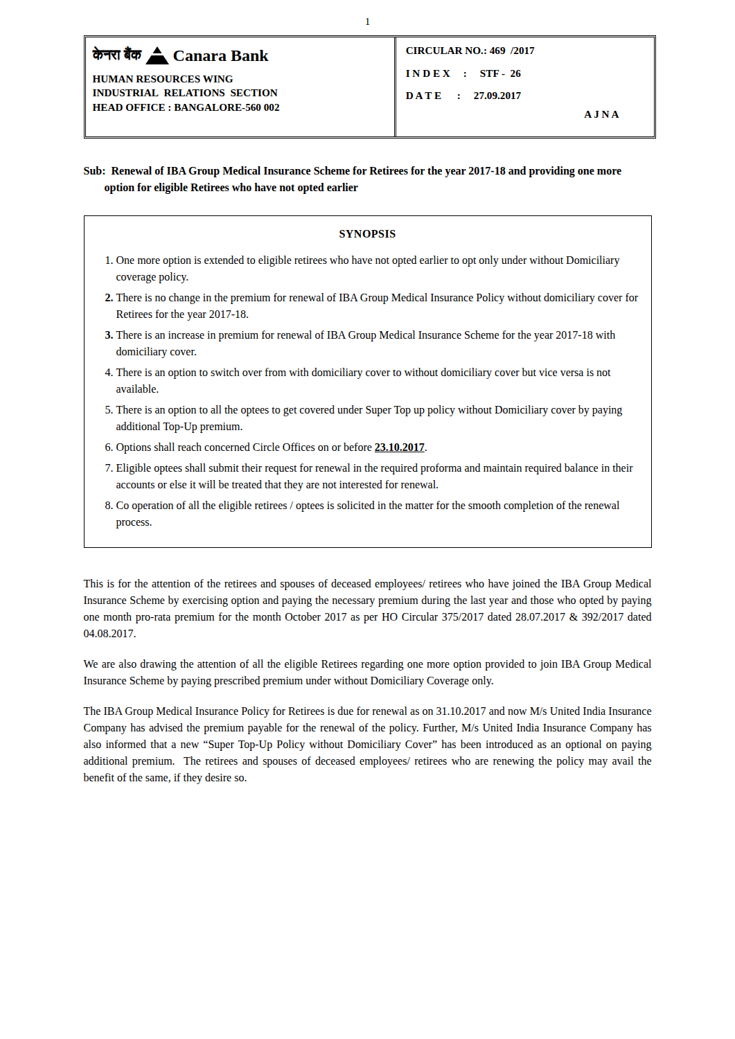1
केनरा बैंक Canara Bank
HUMAN RESOURCES WING
INDUSTRIAL RELATIONS SECTION
HEAD OFFICE : BANGALORE-560 002
CIRCULAR NO.: 469 /2017
I N D E X : STF - 26
D A T E : 27.09.2017
A J N A
Sub: Renewal of IBA Group Medical Insurance Scheme for Retirees for the year 2017-18 and providing one more option for eligible Retirees who have not opted earlier
SYNOPSIS
One more option is extended to eligible retirees who have not opted earlier to opt only under without Domiciliary coverage policy.
There is no change in the premium for renewal of IBA Group Medical Insurance Policy without domiciliary cover for Retirees for the year 2017-18.
There is an increase in premium for renewal of IBA Group Medical Insurance Scheme for the year 2017-18 with domiciliary cover.
There is an option to switch over from with domiciliary cover to without domiciliary cover but vice versa is not available.
There is an option to all the optees to get covered under Super Top up policy without Domiciliary cover by paying additional Top-Up premium.
Options shall reach concerned Circle Offices on or before 23.10.2017.
Eligible optees shall submit their request for renewal in the required proforma and maintain required balance in their accounts or else it will be treated that they are not interested for renewal.
Co operation of all the eligible retirees / optees is solicited in the matter for the smooth completion of the renewal process.
This is for the attention of the retirees and spouses of deceased employees/ retirees who have joined the IBA Group Medical Insurance Scheme by exercising option and paying the necessary premium during the last year and those who opted by paying one month pro-rata premium for the month October 2017 as per HO Circular 375/2017 dated 28.07.2017 & 392/2017 dated 04.08.2017.
We are also drawing the attention of all the eligible Retirees regarding one more option provided to join IBA Group Medical Insurance Scheme by paying prescribed premium under without Domiciliary Coverage only.
The IBA Group Medical Insurance Policy for Retirees is due for renewal as on 31.10.2017 and now M/s United India Insurance Company has advised the premium payable for the renewal of the policy. Further, M/s United India Insurance Company has also informed that a new “Super Top-Up Policy without Domiciliary Cover” has been introduced as an optional on paying additional premium. The retirees and spouses of deceased employees/ retirees who are renewing the policy may avail the benefit of the same, if they desire so.